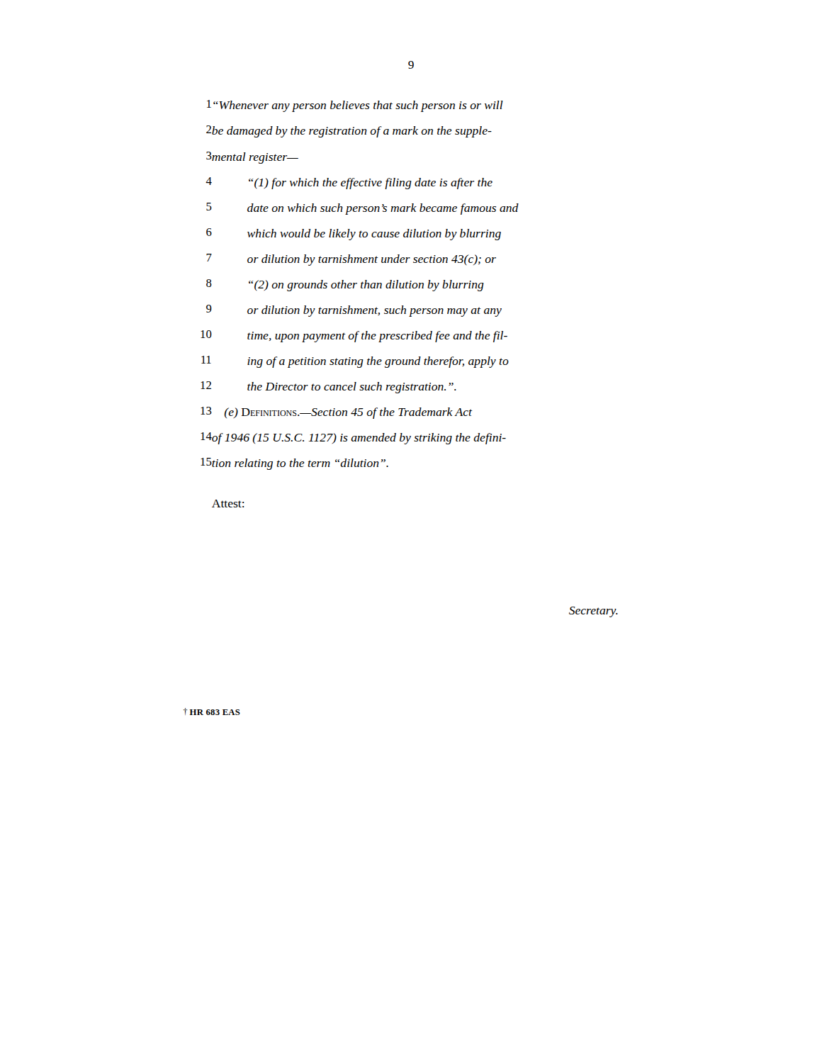9
| 1 | “Whenever any person believes that such person is or will |
| 2 | be damaged by the registration of a mark on the supple- |
| 3 | mental register— |
| 4 | “(1) for which the effective filing date is after the |
| 5 | date on which such person’s mark became famous and |
| 6 | which would be likely to cause dilution by blurring |
| 7 | or dilution by tarnishment under section 43(c); or |
| 8 | “(2) on grounds other than dilution by blurring |
| 9 | or dilution by tarnishment, such person may at any |
| 10 | time, upon payment of the prescribed fee and the fil- |
| 11 | ing of a petition stating the ground therefor, apply to |
| 12 | the Director to cancel such registration.”. |
| 13 | (e) Definitions. —Section 45 of the Trademark Act |
| 14 | of 1946 (15 U.S.C. 1127) is amended by striking the defini- |
| 15 | tion relating to the term “dilution”. |
Attest:
Secretary.
† HR 683 EAS